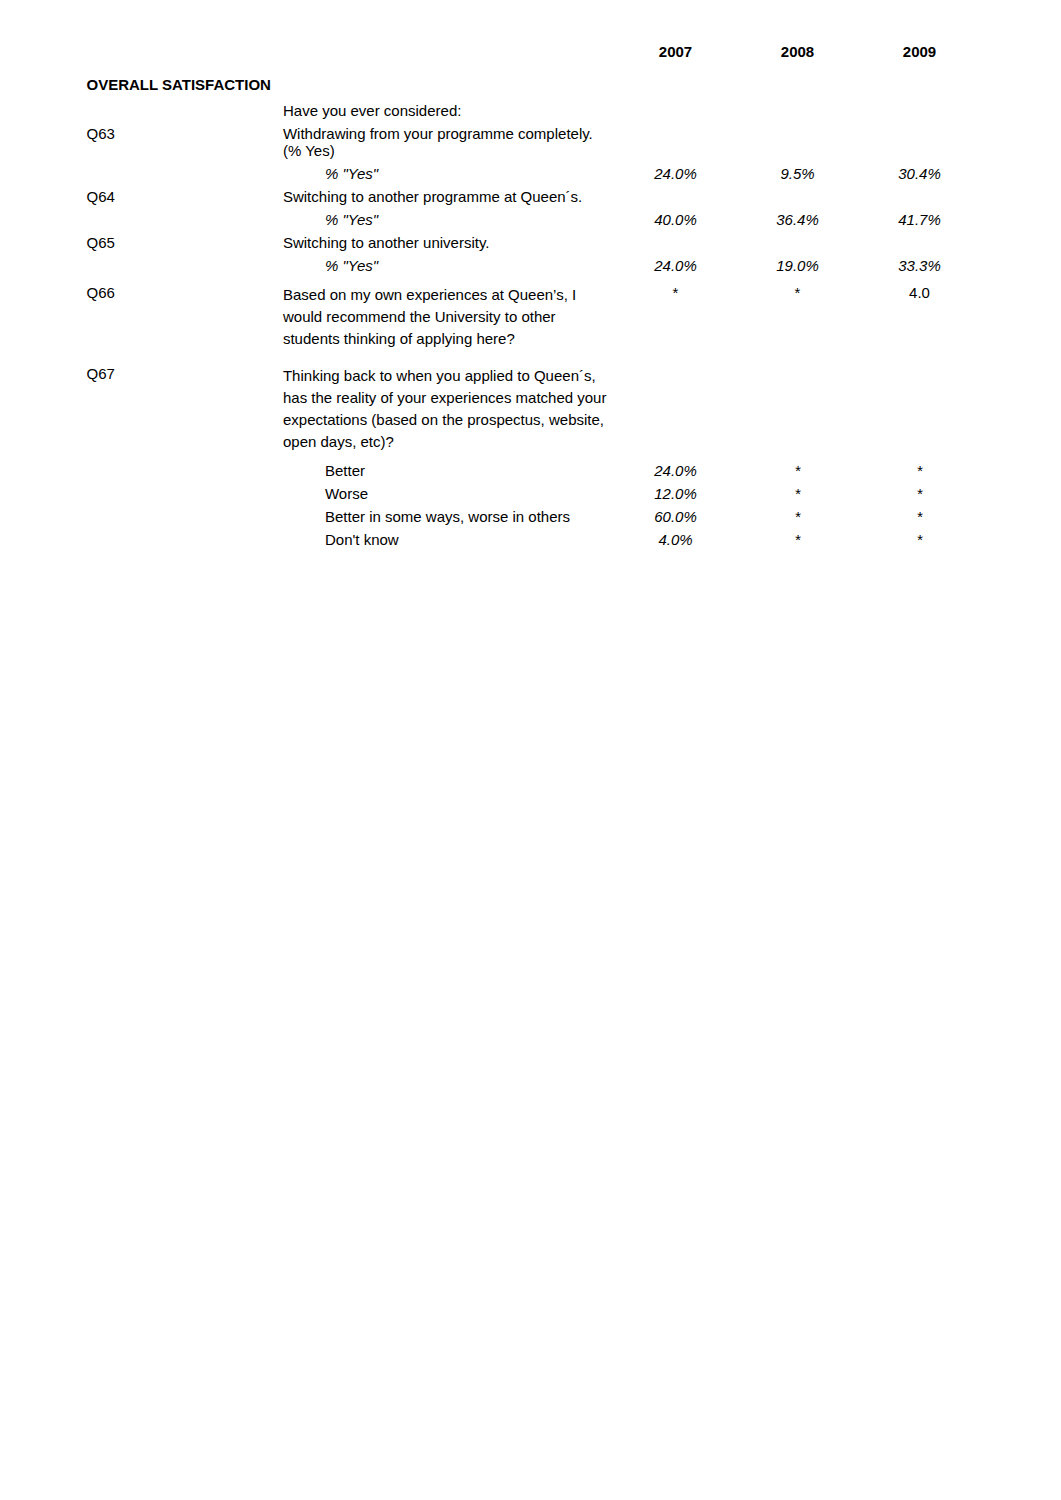| | | 2007 | 2008 | 2009 |
| --- | --- | --- | --- | --- |
| OVERALL SATISFACTION | | | | |
| | Have you ever considered: | | | |
| Q63 | Withdrawing from your programme completely. (% Yes) | | | |
| | % "Yes" | 24.0% | 9.5% | 30.4% |
| Q64 | Switching to another programme at Queen´s. | | | |
| | % "Yes" | 40.0% | 36.4% | 41.7% |
| Q65 | Switching to another university. | | | |
| | % "Yes" | 24.0% | 19.0% | 33.3% |
| Q66 | Based on my own experiences at Queen’s, I would recommend the University to other students thinking of applying here? | * | * | 4.0 |
| Q67 | Thinking back to when you applied to Queen´s, has the reality of your experiences matched your expectations (based on the prospectus, website, open days, etc)? | | | |
| | Better | 24.0% | * | * |
| | Worse | 12.0% | * | * |
| | Better in some ways, worse in others | 60.0% | * | * |
| | Don't know | 4.0% | * | * |